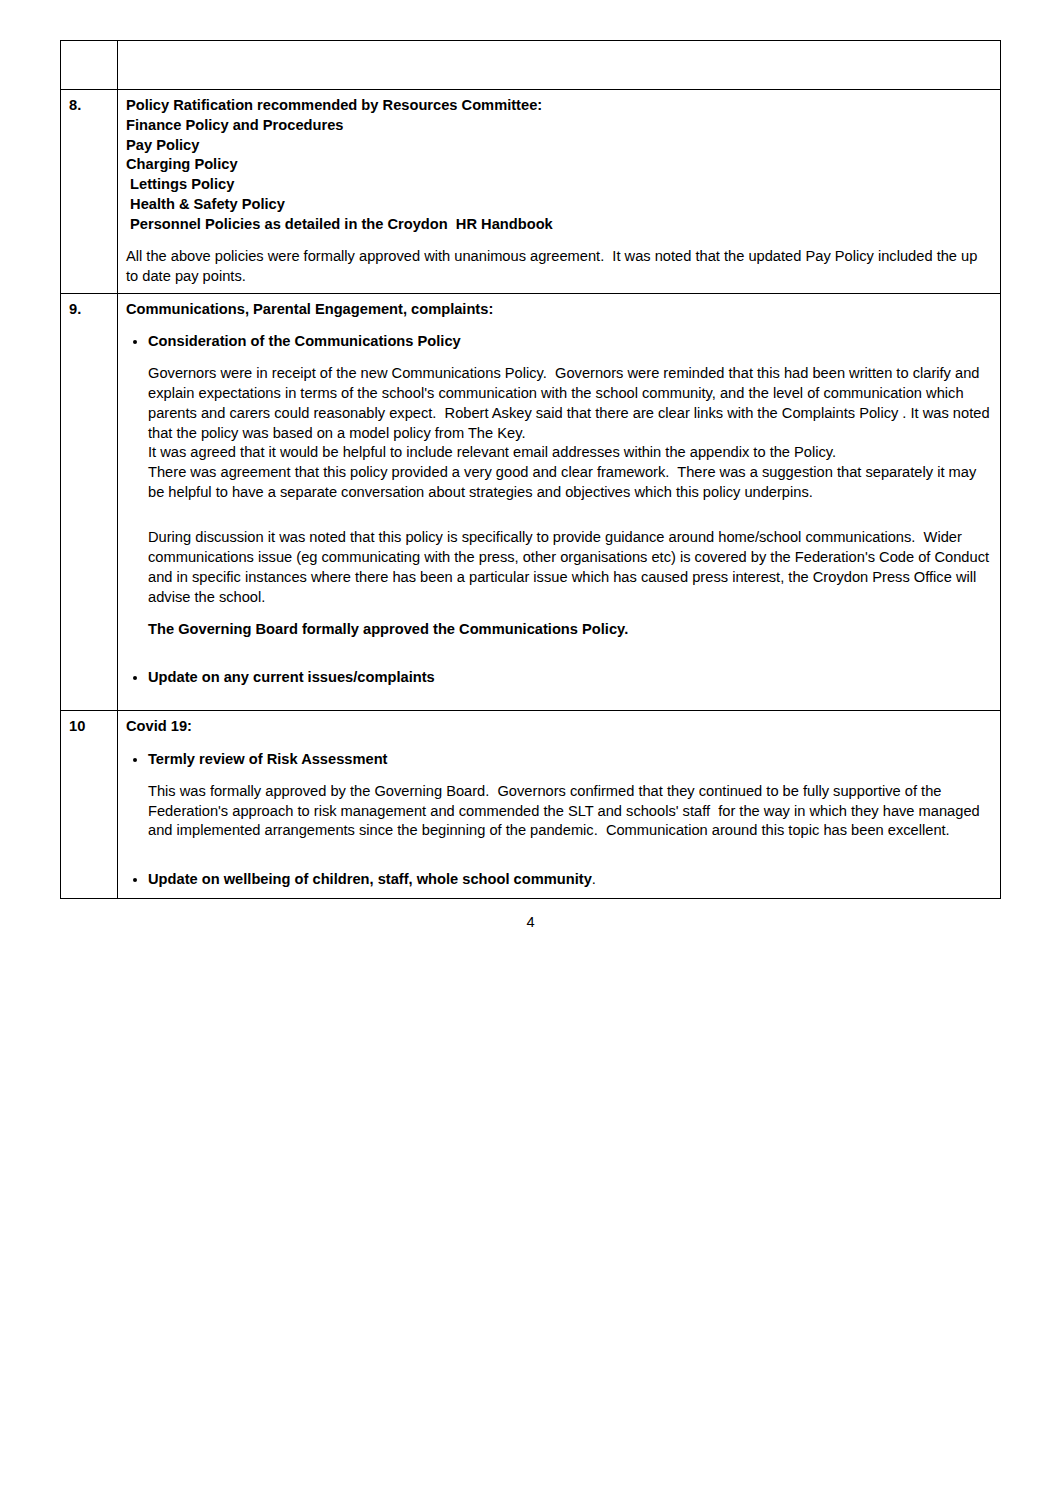| 8. | Policy Ratification recommended by Resources Committee: Finance Policy and Procedures Pay Policy Charging Policy Lettings Policy Health & Safety Policy Personnel Policies as detailed in the Croydon HR Handbook All the above policies were formally approved with unanimous agreement. It was noted that the updated Pay Policy included the up to date pay points. |
| 9. | Communications, Parental Engagement, complaints: Consideration of the Communications Policy Governors were in receipt of the new Communications Policy. Governors were reminded that this had been written to clarify and explain expectations in terms of the school's communication with the school community, and the level of communication which parents and carers could reasonably expect. Robert Askey said that there are clear links with the Complaints Policy . It was noted that the policy was based on a model policy from The Key. It was agreed that it would be helpful to include relevant email addresses within the appendix to the Policy. There was agreement that this policy provided a very good and clear framework. There was a suggestion that separately it may be helpful to have a separate conversation about strategies and objectives which this policy underpins. During discussion it was noted that this policy is specifically to provide guidance around home/school communications. Wider communications issue (eg communicating with the press, other organisations etc) is covered by the Federation's Code of Conduct and in specific instances where there has been a particular issue which has caused press interest, the Croydon Press Office will advise the school. The Governing Board formally approved the Communications Policy. Update on any current issues/complaints |
| 10 | Covid 19: Termly review of Risk Assessment This was formally approved by the Governing Board. Governors confirmed that they continued to be fully supportive of the Federation's approach to risk management and commended the SLT and schools' staff for the way in which they have managed and implemented arrangements since the beginning of the pandemic. Communication around this topic has been excellent. Update on wellbeing of children, staff, whole school community . |
4